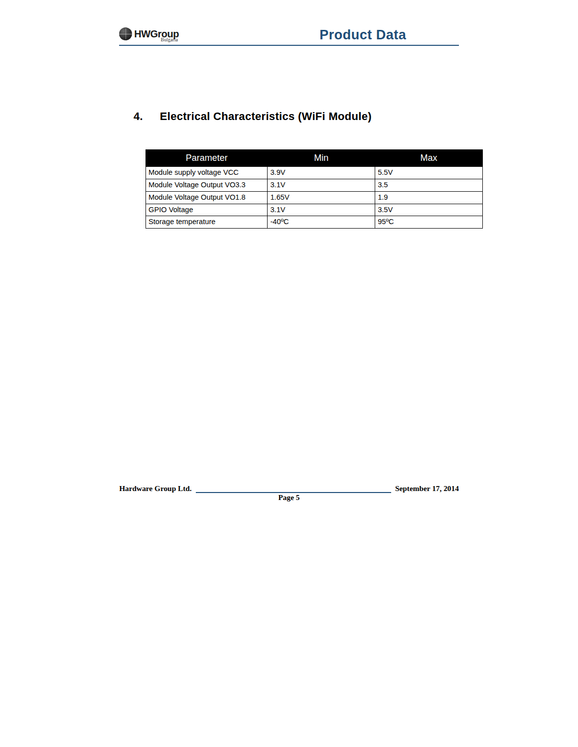HWGroupBulgaria
Product Data
4. Electrical Characteristics (WiFi Module)
| Parameter | Min | Max |
| --- | --- | --- |
| Module supply voltage VCC | 3.9V | 5.5V |
| Module Voltage Output VO3.3 | 3.1V | 3.5 |
| Module Voltage Output VO1.8 | 1.65V | 1.9 |
| GPIO Voltage | 3.1V | 3.5V |
| Storage temperature | -40ºC | 95ºC |
Hardware Group Ltd.
September 17, 2014
Page 5